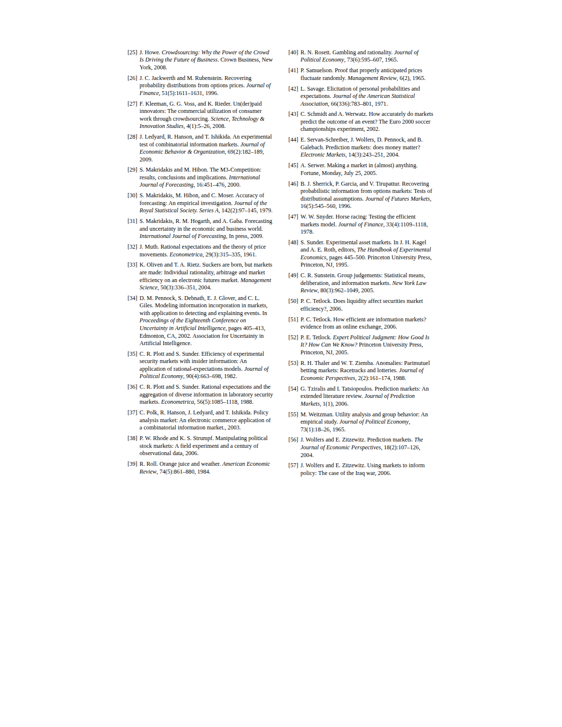[25] J. Howe. Crowdsourcing: Why the Power of the Crowd Is Driving the Future of Business. Crown Business, New York, 2008.
[26] J. C. Jackwerth and M. Rubenstein. Recovering probability distributions from options prices. Journal of Finance, 51(5):1611–1631, 1996.
[27] F. Kleeman, G. G. Voss, and K. Rieder. Un(der)paid innovators: The commercial utilization of consumer work through crowdsourcing. Science, Technology & Innovation Studies, 4(1):5–26, 2008.
[28] J. Ledyard, R. Hanson, and T. Ishikida. An experimental test of combinatorial information markets. Journal of Economic Behavior & Organization, 69(2):182–189, 2009.
[29] S. Makridakis and M. Hibon. The M3-Competition: results, conclusions and implications. International Journal of Forecasting, 16:451–476, 2000.
[30] S. Makridakis, M. Hibon, and C. Moser. Accuracy of forecasting: An empirical investigation. Journal of the Royal Statistical Society. Series A, 142(2):97–145, 1979.
[31] S. Makridakis, R. M. Hogarth, and A. Gaba. Forecasting and uncertainty in the economic and business world. International Journal of Forecasting, In press, 2009.
[32] J. Muth. Rational expectations and the theory of price movements. Econometrica, 29(3):315–335, 1961.
[33] K. Oliven and T. A. Rietz. Suckers are born, but markets are made: Individual rationality, arbitrage and market efficiency on an electronic futures market. Management Science, 50(3):336–351, 2004.
[34] D. M. Pennock, S. Debnath, E. J. Glover, and C. L. Giles. Modeling information incorporation in markets, with application to detecting and explaining events. In Proceedings of the Eighteenth Conference on Uncertainty in Artificial Intelligence, pages 405–413, Edmonton, CA, 2002. Association for Uncertainty in Artificial Intelligence.
[35] C. R. Plott and S. Sunder. Efficiency of experimental security markets with insider information: An application of rational-expectations models. Journal of Political Economy, 90(4):663–698, 1982.
[36] C. R. Plott and S. Sunder. Rational expectations and the aggregation of diverse information in laboratory security markets. Econometrica, 56(5):1085–1118, 1988.
[37] C. Polk, R. Hanson, J. Ledyard, and T. Ishikida. Policy analysis market: An electronic commerce application of a combinatorial information market., 2003.
[38] P. W. Rhode and K. S. Strumpf. Manipulating political stock markets: A field experiment and a century of observational data, 2006.
[39] R. Roll. Orange juice and weather. American Economic Review, 74(5):861–880, 1984.
[40] R. N. Rosett. Gambling and rationality. Journal of Political Economy, 73(6):595–607, 1965.
[41] P. Samuelson. Proof that properly anticipated prices fluctuate randomly. Management Review, 6(2), 1965.
[42] L. Savage. Elicitation of personal probabilities and expectations. Journal of the American Statistical Association, 66(336):783–801, 1971.
[43] C. Schmidt and A. Werwatz. How accurately do markets predict the outcome of an event? The Euro 2000 soccer championships experiment, 2002.
[44] E. Servan-Schreiber, J. Wolfers, D. Pennock, and B. Galebach. Prediction markets: does money matter? Electronic Markets, 14(3):243–251, 2004.
[45] A. Serwer. Making a market in (almost) anything. Fortune, Monday, July 25, 2005.
[46] B. J. Sherrick, P. Garcia, and V. Tirupattur. Recovering probabilistic information from options markets: Tests of distributional assumptions. Journal of Futures Markets, 16(5):545–560, 1996.
[47] W. W. Snyder. Horse racing: Testing the efficient markets model. Journal of Finance, 33(4):1109–1118, 1978.
[48] S. Sunder. Experimental asset markets. In J. H. Kagel and A. E. Roth, editors, The Handbook of Experimental Economics, pages 445–500. Princeton University Press, Princeton, NJ, 1995.
[49] C. R. Sunstein. Group judgements: Statistical means, deliberation, and information markets. New York Law Review, 80(3):962–1049, 2005.
[50] P. C. Tetlock. Does liquidity affect securities market efficiency?, 2006.
[51] P. C. Tetlock. How efficient are information markets? evidence from an online exchange, 2006.
[52] P. E. Tetlock. Expert Political Judgment: How Good Is It? How Can We Know? Princeton University Press, Princeton, NJ, 2005.
[53] R. H. Thaler and W. T. Ziemba. Anomalies: Parimutuel betting markets: Racetracks and lotteries. Journal of Economic Perspectives, 2(2):161–174, 1988.
[54] G. Tziralis and I. Tatsiopoulos. Prediction markets: An extended literature review. Journal of Prediction Markets, 1(1), 2006.
[55] M. Weitzman. Utility analysis and group behavior: An empirical study. Journal of Political Economy, 73(1):18–26, 1965.
[56] J. Wolfers and E. Zitzewitz. Prediction markets. The Journal of Economic Perspectives, 18(2):107–126, 2004.
[57] J. Wolfers and E. Zitzewitz. Using markets to inform policy: The case of the Iraq war, 2006.